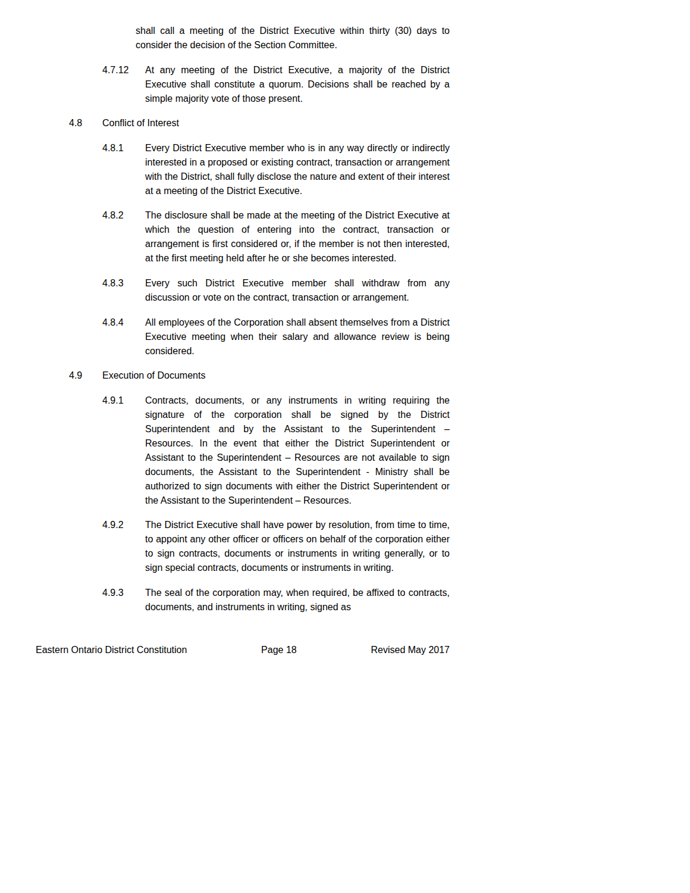shall call a meeting of the District Executive within thirty (30) days to consider the decision of the Section Committee.
4.7.12
At any meeting of the District Executive, a majority of the District Executive shall constitute a quorum. Decisions shall be reached by a simple majority vote of those present.
4.8
Conflict of Interest
4.8.1
Every District Executive member who is in any way directly or indirectly interested in a proposed or existing contract, transaction or arrangement with the District, shall fully disclose the nature and extent of their interest at a meeting of the District Executive.
4.8.2
The disclosure shall be made at the meeting of the District Executive at which the question of entering into the contract, transaction or arrangement is first considered or, if the member is not then interested, at the first meeting held after he or she becomes interested.
4.8.3
Every such District Executive member shall withdraw from any discussion or vote on the contract, transaction or arrangement.
4.8.4
All employees of the Corporation shall absent themselves from a District Executive meeting when their salary and allowance review is being considered.
4.9
Execution of Documents
4.9.1
Contracts, documents, or any instruments in writing requiring the signature of the corporation shall be signed by the District Superintendent and by the Assistant to the Superintendent – Resources. In the event that either the District Superintendent or Assistant to the Superintendent – Resources are not available to sign documents, the Assistant to the Superintendent - Ministry shall be authorized to sign documents with either the District Superintendent or the Assistant to the Superintendent – Resources.
4.9.2
The District Executive shall have power by resolution, from time to time, to appoint any other officer or officers on behalf of the corporation either to sign contracts, documents or instruments in writing generally, or to sign special contracts, documents or instruments in writing.
4.9.3
The seal of the corporation may, when required, be affixed to contracts, documents, and instruments in writing, signed as
Eastern Ontario District Constitution Page 18 Revised May 2017